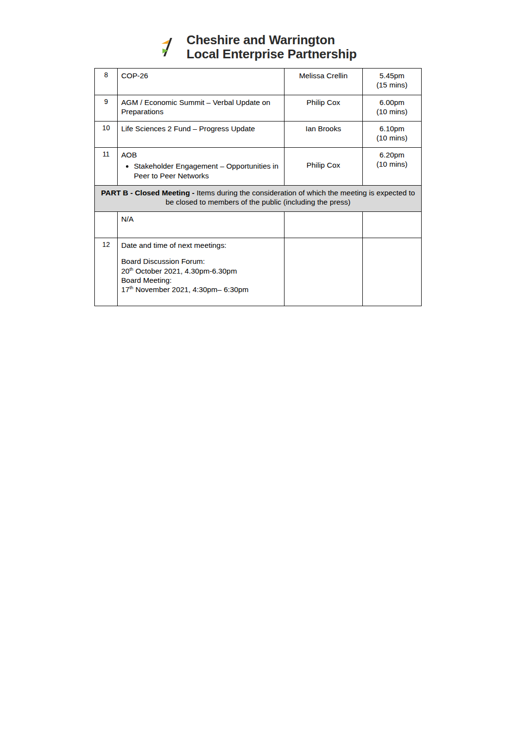Cheshire and Warrington
Local Enterprise Partnership
| 8 | COP-26 | Melissa Crellin | 5.45pm (15 mins) |
| 9 | AGM / Economic Summit – Verbal Update on Preparations | Philip Cox | 6.00pm (10 mins) |
| 10 | Life Sciences 2 Fund – Progress Update | Ian Brooks | 6.10pm (10 mins) |
| 11 | AOB Stakeholder Engagement – Opportunities in Peer to Peer Networks | Philip Cox | 6.20pm (10 mins) |
| PART B - Closed Meeting - Items during the consideration of which the meeting is expected to be closed to members of the public (including the press) |
| | N/A | | |
| 12 | Date and time of next meetings: Board Discussion Forum: 20 th October 2021, 4.30pm-6.30pm Board Meeting: 17 th November 2021, 4:30pm– 6:30pm | | |